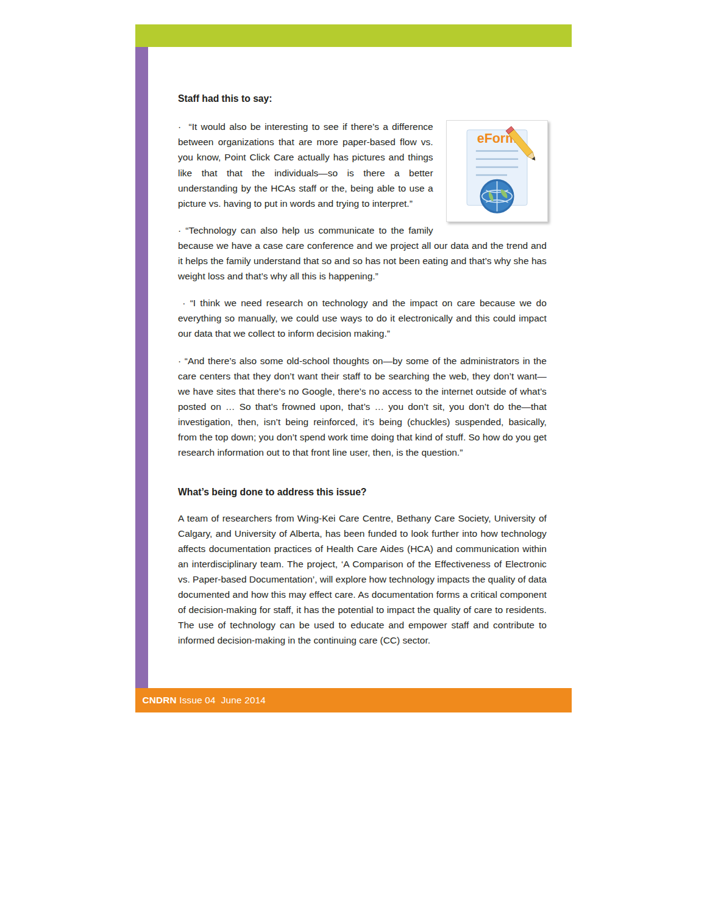Staff had this to say:
· “It would also be interesting to see if there’s a difference between organizations that are more paper-based flow vs. you know, Point Click Care actually has pictures and things like that that the individuals—so is there a better understanding by the HCAs staff or the, being able to use a picture vs. having to put in words and trying to interpret.”
· “Technology can also help us communicate to the family because we have a case care conference and we project all our data and the trend and it helps the family understand that so and so has not been eating and that’s why she has weight loss and that’s why all this is happening.”
· “I think we need research on technology and the impact on care because we do everything so manually, we could use ways to do it electronically and this could impact our data that we collect to inform decision making.”
· “And there’s also some old-school thoughts on—by some of the administrators in the care centers that they don’t want their staff to be searching the web, they don’t want—we have sites that there’s no Google, there’s no access to the internet outside of what’s posted on … So that’s frowned upon, that’s … you don’t sit, you don’t do the—that investigation, then, isn’t being reinforced, it’s being (chuckles) suspended, basically, from the top down; you don’t spend work time doing that kind of stuff. So how do you get research information out to that front line user, then, is the question.”
What’s being done to address this issue?
A team of researchers from Wing-Kei Care Centre, Bethany Care Society, University of Calgary, and University of Alberta, has been funded to look further into how technology affects documentation practices of Health Care Aides (HCA) and communication within an interdisciplinary team. The project, ‘A Comparison of the Effectiveness of Electronic vs. Paper-based Documentation’, will explore how technology impacts the quality of data documented and how this may effect care. As documentation forms a critical component of decision-making for staff, it has the potential to impact the quality of care to residents. The use of technology can be used to educate and empower staff and contribute to informed decision-making in the continuing care (CC) sector.
CNDRN Issue 04 June 2014